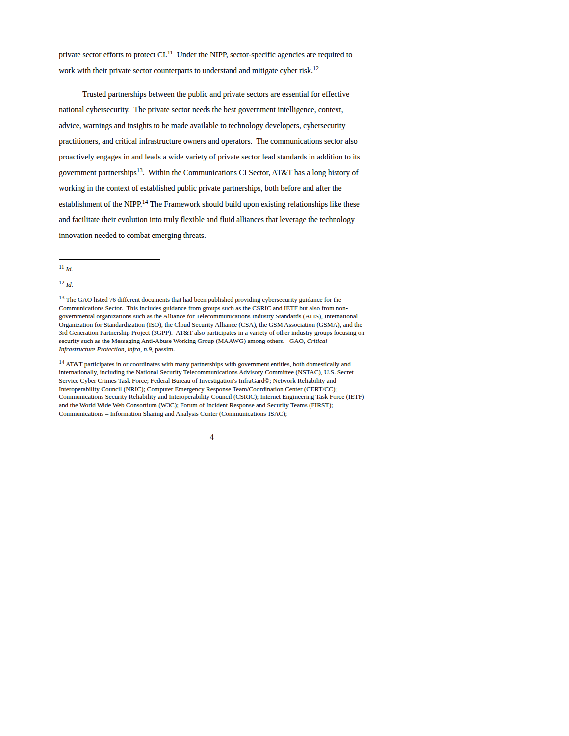private sector efforts to protect CI.11 Under the NIPP, sector-specific agencies are required to work with their private sector counterparts to understand and mitigate cyber risk.12
Trusted partnerships between the public and private sectors are essential for effective national cybersecurity. The private sector needs the best government intelligence, context, advice, warnings and insights to be made available to technology developers, cybersecurity practitioners, and critical infrastructure owners and operators. The communications sector also proactively engages in and leads a wide variety of private sector lead standards in addition to its government partnerships13. Within the Communications CI Sector, AT&T has a long history of working in the context of established public private partnerships, both before and after the establishment of the NIPP.14 The Framework should build upon existing relationships like these and facilitate their evolution into truly flexible and fluid alliances that leverage the technology innovation needed to combat emerging threats.
11 Id.
12 Id.
13 The GAO listed 76 different documents that had been published providing cybersecurity guidance for the Communications Sector. This includes guidance from groups such as the CSRIC and IETF but also from non-governmental organizations such as the Alliance for Telecommunications Industry Standards (ATIS), International Organization for Standardization (ISO), the Cloud Security Alliance (CSA), the GSM Association (GSMA), and the 3rd Generation Partnership Project (3GPP). AT&T also participates in a variety of other industry groups focusing on security such as the Messaging Anti-Abuse Working Group (MAAWG) among others. GAO, Critical Infrastructure Protection, infra, n.9, passim.
14 AT&T participates in or coordinates with many partnerships with government entities, both domestically and internationally, including the National Security Telecommunications Advisory Committee (NSTAC), U.S. Secret Service Cyber Crimes Task Force; Federal Bureau of Investigation's InfraGard©; Network Reliability and Interoperability Council (NRIC); Computer Emergency Response Team/Coordination Center (CERT/CC); Communications Security Reliability and Interoperability Council (CSRIC); Internet Engineering Task Force (IETF) and the World Wide Web Consortium (W3C); Forum of Incident Response and Security Teams (FIRST); Communications – Information Sharing and Analysis Center (Communications-ISAC);
4